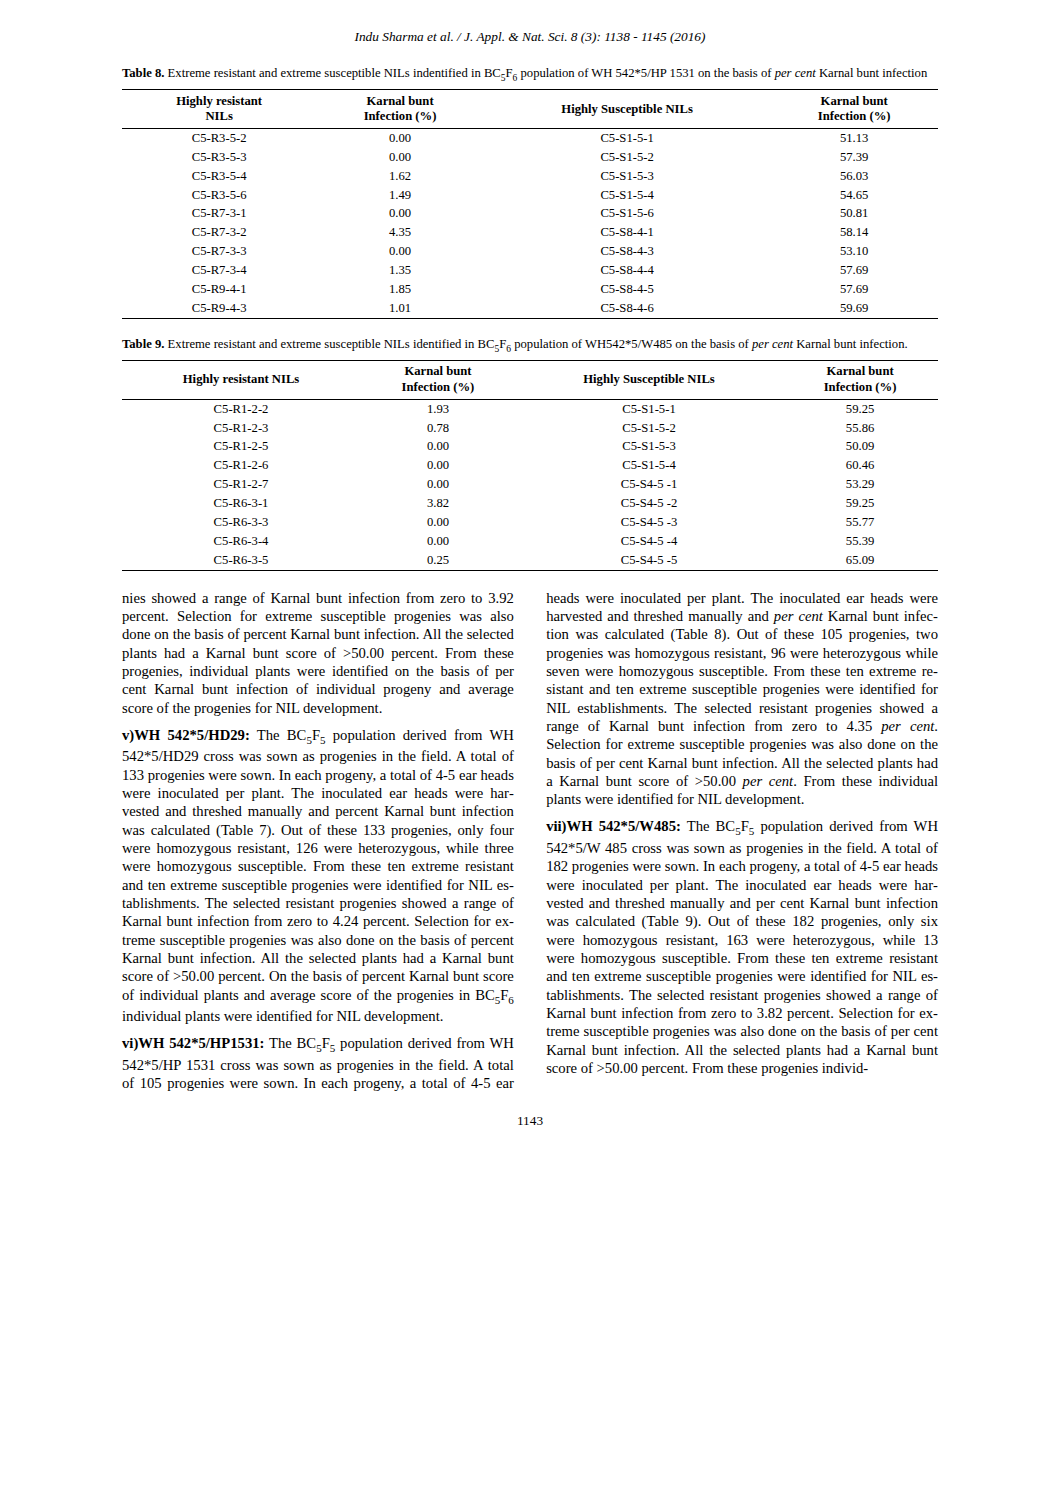Indu Sharma et al. / J. Appl. & Nat. Sci. 8 (3): 1138 - 1145 (2016)
Table 8. Extreme resistant and extreme susceptible NILs indentified in BC5F6 population of WH 542*5/HP 1531 on the basis of per cent Karnal bunt infection
| Highly resistant NILs | Karnal bunt Infection (%) | Highly Susceptible NILs | Karnal bunt Infection (%) |
| --- | --- | --- | --- |
| C5-R3-5-2 | 0.00 | C5-S1-5-1 | 51.13 |
| C5-R3-5-3 | 0.00 | C5-S1-5-2 | 57.39 |
| C5-R3-5-4 | 1.62 | C5-S1-5-3 | 56.03 |
| C5-R3-5-6 | 1.49 | C5-S1-5-4 | 54.65 |
| C5-R7-3-1 | 0.00 | C5-S1-5-6 | 50.81 |
| C5-R7-3-2 | 4.35 | C5-S8-4-1 | 58.14 |
| C5-R7-3-3 | 0.00 | C5-S8-4-3 | 53.10 |
| C5-R7-3-4 | 1.35 | C5-S8-4-4 | 57.69 |
| C5-R9-4-1 | 1.85 | C5-S8-4-5 | 57.69 |
| C5-R9-4-3 | 1.01 | C5-S8-4-6 | 59.69 |
Table 9. Extreme resistant and extreme susceptible NILs identified in BC5F6 population of WH542*5/W485 on the basis of per cent Karnal bunt infection.
| Highly resistant NILs | Karnal bunt Infection (%) | Highly Susceptible NILs | Karnal bunt Infection (%) |
| --- | --- | --- | --- |
| C5-R1-2-2 | 1.93 | C5-S1-5-1 | 59.25 |
| C5-R1-2-3 | 0.78 | C5-S1-5-2 | 55.86 |
| C5-R1-2-5 | 0.00 | C5-S1-5-3 | 50.09 |
| C5-R1-2-6 | 0.00 | C5-S1-5-4 | 60.46 |
| C5-R1-2-7 | 0.00 | C5-S4-5 -1 | 53.29 |
| C5-R6-3-1 | 3.82 | C5-S4-5 -2 | 59.25 |
| C5-R6-3-3 | 0.00 | C5-S4-5 -3 | 55.77 |
| C5-R6-3-4 | 0.00 | C5-S4-5 -4 | 55.39 |
| C5-R6-3-5 | 0.25 | C5-S4-5 -5 | 65.09 |
nies showed a range of Karnal bunt infection from zero to 3.92 percent. Selection for extreme susceptible progenies was also done on the basis of percent Karnal bunt infection. All the selected plants had a Karnal bunt score of >50.00 percent. From these progenies, individual plants were identified on the basis of per cent Karnal bunt infection of individual progeny and average score of the progenies for NIL development.
v)WH 542*5/HD29: The BC5F5 population derived from WH 542*5/HD29 cross was sown as progenies in the field. A total of 133 progenies were sown. In each progeny, a total of 4-5 ear heads were inoculated per plant. The inoculated ear heads were harvested and threshed manually and percent Karnal bunt infection was calculated (Table 7). Out of these 133 progenies, only four were homozygous resistant, 126 were heterozygous, while three were homozygous susceptible. From these ten extreme resistant and ten extreme susceptible progenies were identified for NIL establishments. The selected resistant progenies showed a range of Karnal bunt infection from zero to 4.24 percent. Selection for extreme susceptible progenies was also done on the basis of percent Karnal bunt infection. All the selected plants had a Karnal bunt score of >50.00 percent. On the basis of percent Karnal bunt score of individual plants and average score of the progenies in BC5F6 individual plants were identified for NIL development.
vi)WH 542*5/HP1531: The BC5F5 population derived from WH 542*5/HP 1531 cross was sown as progenies in the field. A total of 105 progenies were sown. In each progeny, a total of 4-5 ear heads were inoculated per plant. The inoculated ear heads were harvested and threshed manually and per cent Karnal bunt infection was calculated (Table 8). Out of these 105 progenies, two progenies was homozygous resistant, 96 were heterozygous while seven were homozygous susceptible. From these ten extreme resistant and ten extreme susceptible progenies were identified for NIL establishments. The selected resistant progenies showed a range of Karnal bunt infection from zero to 4.35 per cent. Selection for extreme susceptible progenies was also done on the basis of per cent Karnal bunt infection. All the selected plants had a Karnal bunt score of >50.00 per cent. From these individual plants were identified for NIL development.
vii)WH 542*5/W485: The BC5F5 population derived from WH 542*5/W 485 cross was sown as progenies in the field. A total of 182 progenies were sown. In each progeny, a total of 4-5 ear heads were inoculated per plant. The inoculated ear heads were harvested and threshed manually and per cent Karnal bunt infection was calculated (Table 9). Out of these 182 progenies, only six were homozygous resistant, 163 were heterozygous, while 13 were homozygous susceptible. From these ten extreme resistant and ten extreme susceptible progenies were identified for NIL establishments. The selected resistant progenies showed a range of Karnal bunt infection from zero to 3.82 percent. Selection for extreme susceptible progenies was also done on the basis of per cent Karnal bunt infection. All the selected plants had a Karnal bunt score of >50.00 percent. From these progenies individ-
1143